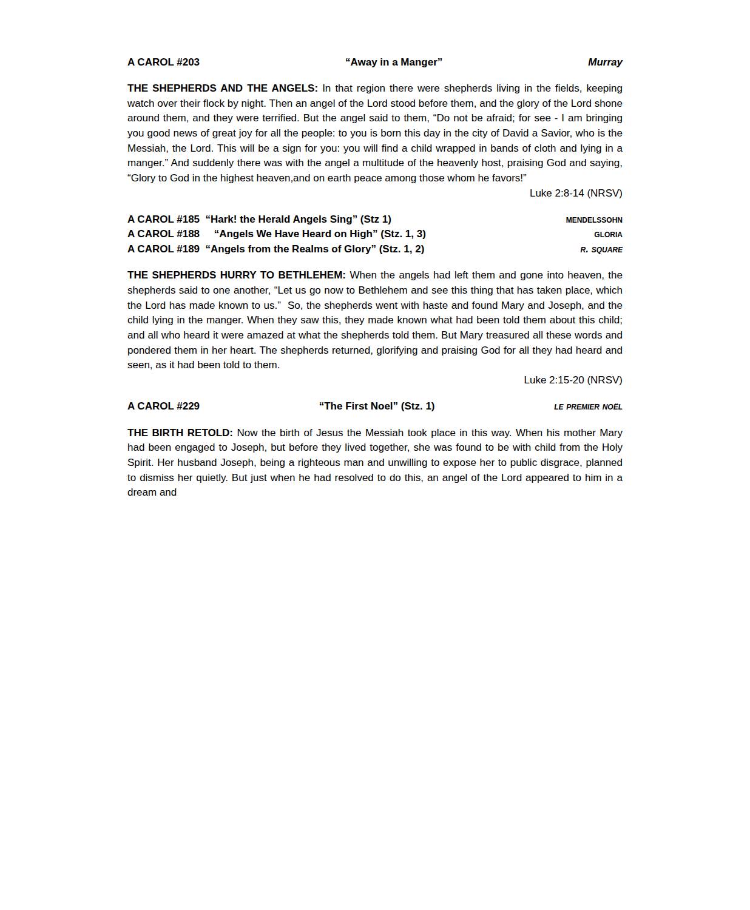A CAROL #203 “Away in a Manger” Murray
THE SHEPHERDS AND THE ANGELS: In that region there were shepherds living in the fields, keeping watch over their flock by night. Then an angel of the Lord stood before them, and the glory of the Lord shone around them, and they were terrified. But the angel said to them, “Do not be afraid; for see - I am bringing you good news of great joy for all the people: to you is born this day in the city of David a Savior, who is the Messiah, the Lord. This will be a sign for you: you will find a child wrapped in bands of cloth and lying in a manger.” And suddenly there was with the angel a multitude of the heavenly host, praising God and saying, “Glory to God in the highest heaven,and on earth peace among those whom he favors!” Luke 2:8-14 (NRSV)
A CAROL #185 “Hark! the Herald Angels Sing” (Stz 1) Mendelssohn
A CAROL #188 “Angels We Have Heard on High” (Stz. 1, 3) Gloria
A CAROL #189 “Angels from the Realms of Glory” (Stz. 1, 2) R. Square
THE SHEPHERDS HURRY TO BETHLEHEM: When the angels had left them and gone into heaven, the shepherds said to one another, “Let us go now to Bethlehem and see this thing that has taken place, which the Lord has made known to us.” So, the shepherds went with haste and found Mary and Joseph, and the child lying in the manger. When they saw this, they made known what had been told them about this child; and all who heard it were amazed at what the shepherds told them. But Mary treasured all these words and pondered them in her heart. The shepherds returned, glorifying and praising God for all they had heard and seen, as it had been told to them. Luke 2:15-20 (NRSV)
A CAROL #229 “The First Noel” (Stz. 1) Le premier Noël
THE BIRTH RETOLD: Now the birth of Jesus the Messiah took place in this way. When his mother Mary had been engaged to Joseph, but before they lived together, she was found to be with child from the Holy Spirit. Her husband Joseph, being a righteous man and unwilling to expose her to public disgrace, planned to dismiss her quietly. But just when he had resolved to do this, an angel of the Lord appeared to him in a dream and